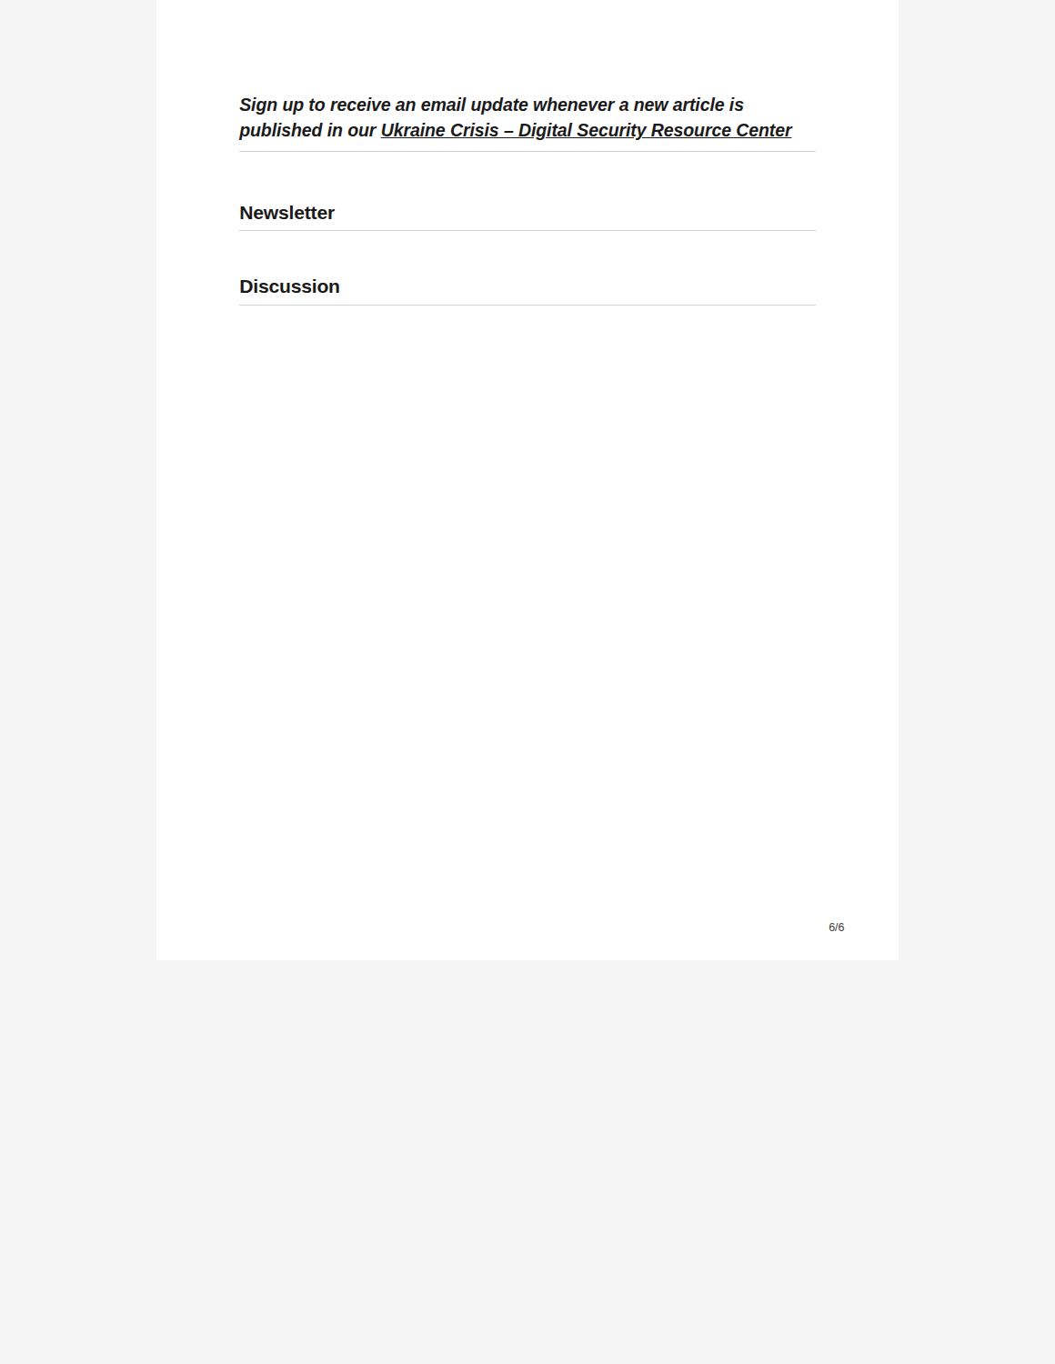Sign up to receive an email update whenever a new article is published in our Ukraine Crisis – Digital Security Resource Center
Newsletter
Discussion
6/6